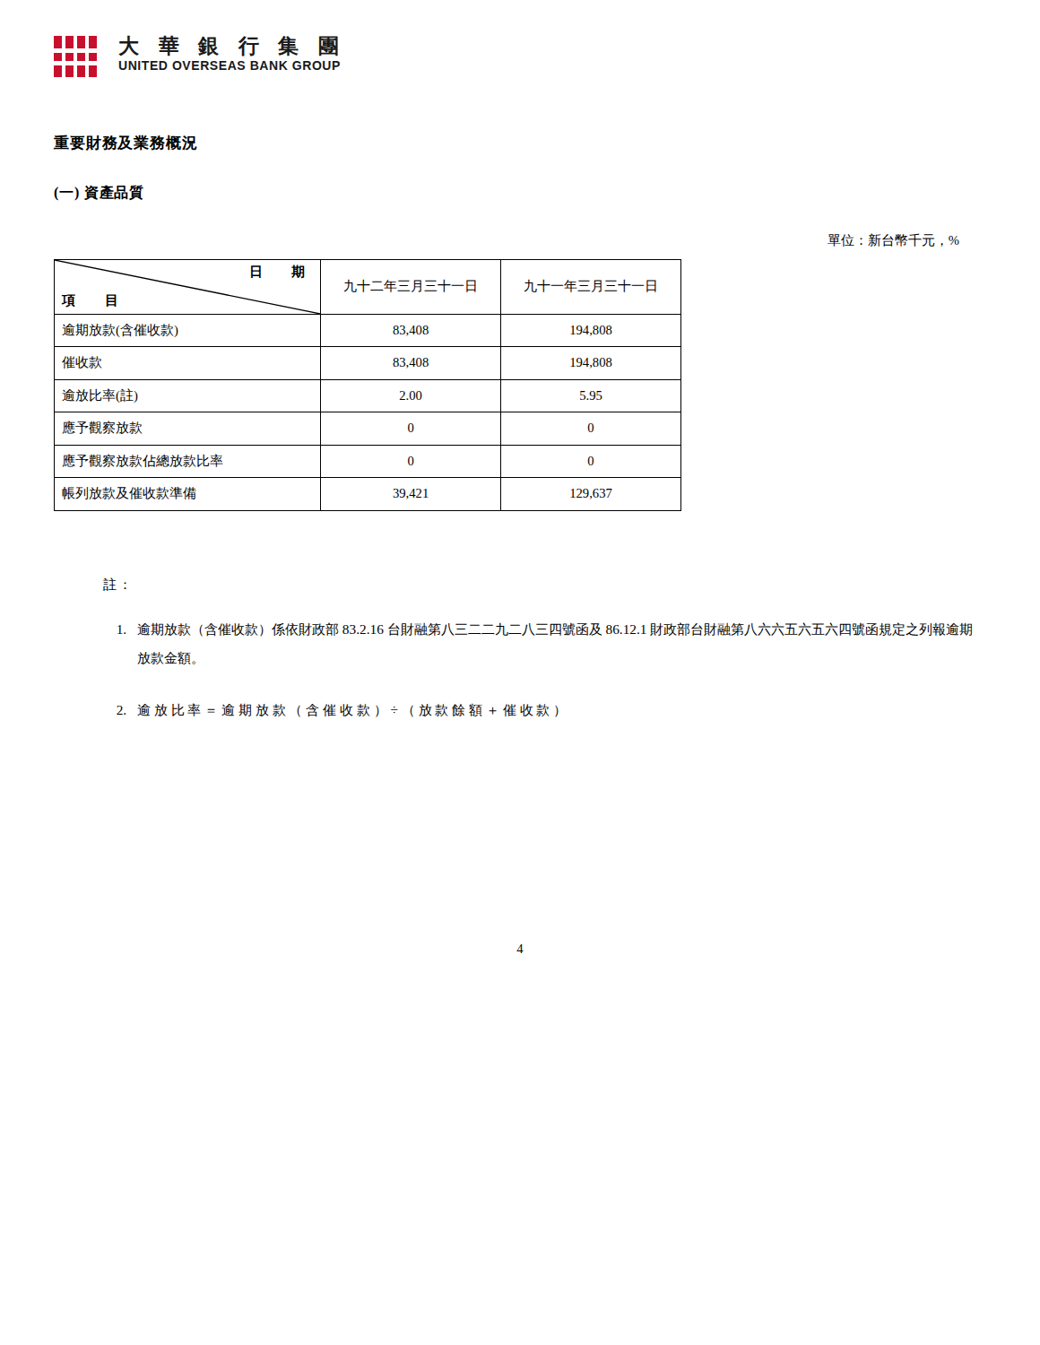大 華 銀 行 集 團
UNITED OVERSEAS BANK GROUP
重要財務及業務概況
(一) 資產品質
單位：新台幣千元，%
| 日 期 項 目 | 九十二年三月三十一日 | 九十一年三月三十一日 |
| --- | --- | --- |
| 逾期放款(含催收款) | 83,408 | 194,808 |
| 催收款 | 83,408 | 194,808 |
| 逾放比率(註) | 2.00 | 5.95 |
| 應予觀察放款 | 0 | 0 |
| 應予觀察放款佔總放款比率 | 0 | 0 |
| 帳列放款及催收款準備 | 39,421 | 129,637 |
註：
逾期放款（含催收款）係依財政部 83.2.16 台財融第八三二二九二八三四號函及 86.12.1 財政部台財融第八六六五六五六四號函規定之列報逾期放款金額。
逾放比率＝逾期放款（含催收款）÷（放款餘額＋催收款）
4